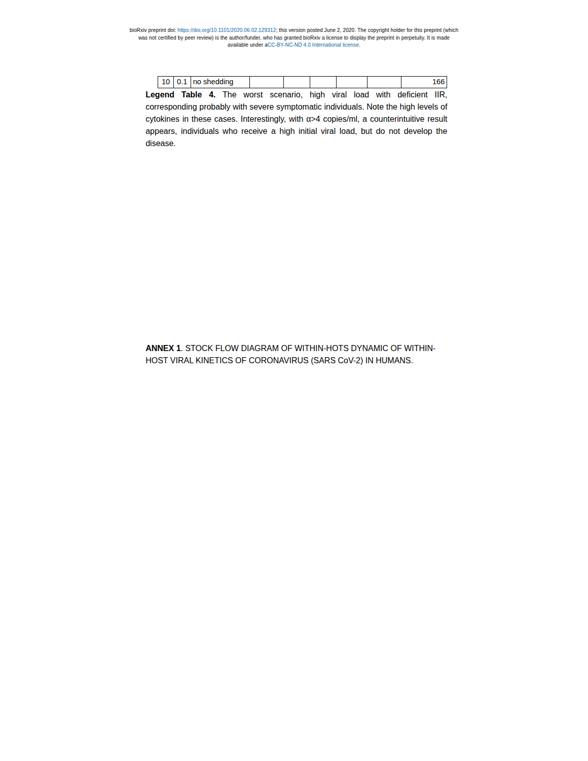bioRxiv preprint doi: https://doi.org/10.1101/2020.06.02.129312; this version posted June 2, 2020. The copyright holder for this preprint (which
was not certified by peer review) is the author/funder, who has granted bioRxiv a license to display the preprint in perpetuity. It is made
available under aCC-BY-NC-ND 4.0 International license.
| 10 | 0.1 | no shedding | | | | | | 166 |
Legend Table 4. The worst scenario, high viral load with deficient IIR, corresponding probably with severe symptomatic individuals. Note the high levels of cytokines in these cases. Interestingly, with α>4 copies/ml, a counterintuitive result appears, individuals who receive a high initial viral load, but do not develop the disease.
ANNEX 1. STOCK FLOW DIAGRAM OF WITHIN-HOTS DYNAMIC OF WITHIN-HOST VIRAL KINETICS OF CORONAVIRUS (SARS CoV-2) IN HUMANS.